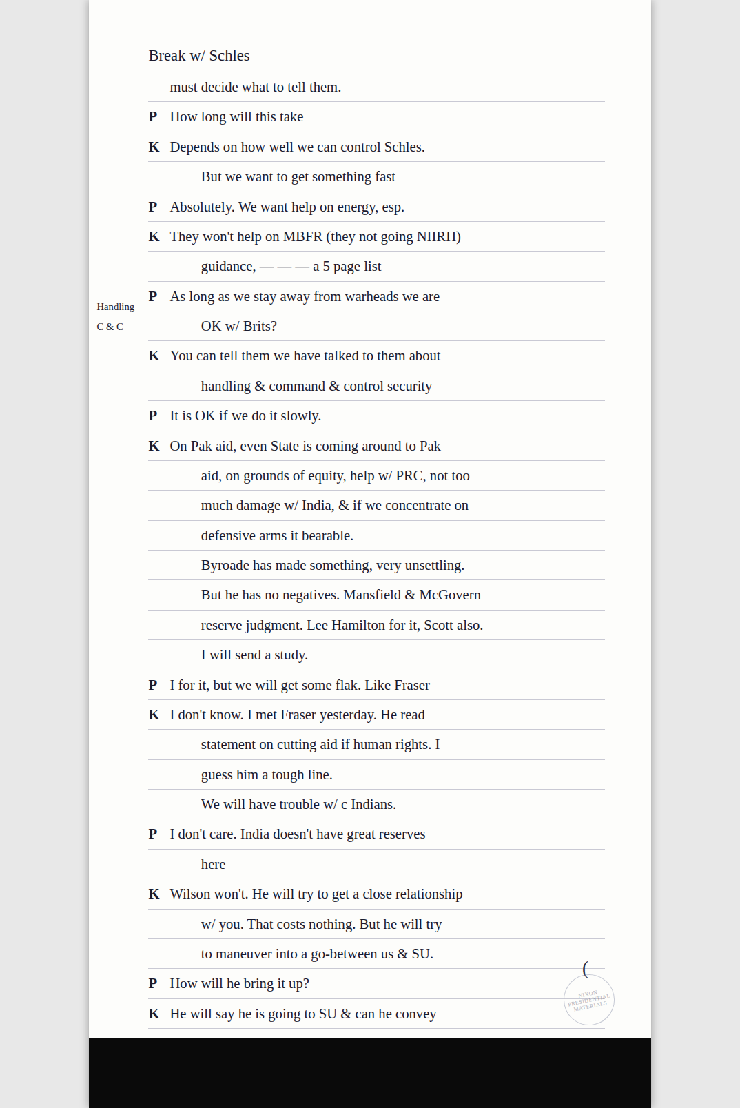— —
Break w/ Schles
must decide what to tell them.
PHow long will this take
KDepends on how well we can control Schles.
But we want to get something fast
PAbsolutely. We want help on energy, esp.
KThey won't help on MBFR (they not going NIIRH)
guidance, — — — a 5 page list
PAs long as we stay away from warheads we are
OK w/ Brits?
KYou can tell them we have talked to them about
handling & command & control security
PIt is OK if we do it slowly.
KOn Pak aid, even State is coming around to Pak
aid, on grounds of equity, help w/ PRC, not too
much damage w/ India, & if we concentrate on
defensive arms it bearable.
Byroade has made something, very unsettling.
But he has no negatives. Mansfield & McGovern
reserve judgment. Lee Hamilton for it, Scott also.
I will send a study.
PI for it, but we will get some flak. Like Fraser
KI don't know. I met Fraser yesterday. He read
statement on cutting aid if human rights. I
guess him a tough line.
We will have trouble w/ c Indians.
PI don't care. India doesn't have great reserves
here
KWilson won't. He will try to get a close relationship
w/ you. That costs nothing. But he will try
to maneuver into a go-between us & SU.
PHow will he bring it up?
KHe will say he is going to SU & can he convey
Handling
C & C
(
NIXON
PRESIDENTIAL
MATERIALS